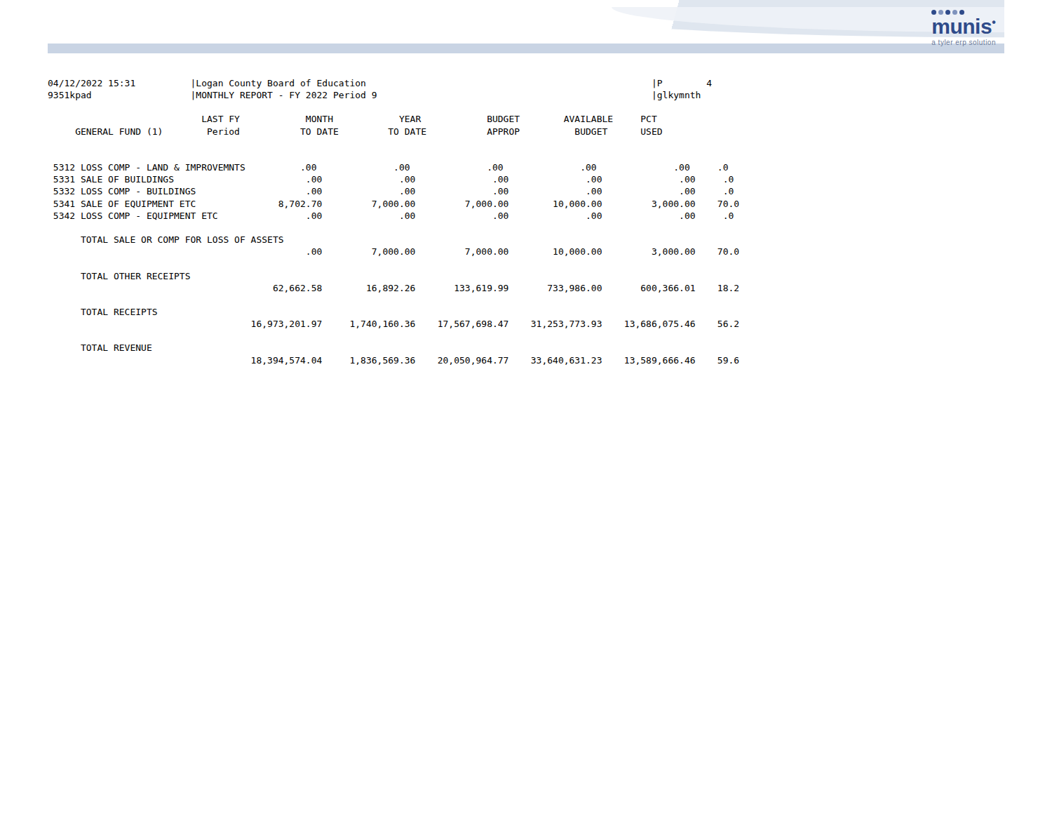munis•
a tyler erp solution
04/12/2022 15:31          |Logan County Board of Education                                                    |P        4
9351kpad                  |MONTHLY REPORT - FY 2022 Period 9                                                  |glkymnth

                            LAST FY            MONTH            YEAR            BUDGET        AVAILABLE     PCT
     GENERAL FUND (1)        Period           TO DATE         TO DATE           APPROP          BUDGET      USED


 5312 LOSS COMP - LAND & IMPROVEMNTS          .00              .00              .00              .00              .00     .0
 5331 SALE OF BUILDINGS                        .00              .00              .00              .00              .00     .0
 5332 LOSS COMP - BUILDINGS                    .00              .00              .00              .00              .00     .0
 5341 SALE OF EQUIPMENT ETC               8,702.70         7,000.00         7,000.00        10,000.00         3,000.00    70.0
 5342 LOSS COMP - EQUIPMENT ETC                .00              .00              .00              .00              .00     .0

      TOTAL SALE OR COMP FOR LOSS OF ASSETS
                                               .00         7,000.00         7,000.00        10,000.00         3,000.00    70.0

      TOTAL OTHER RECEIPTS
                                         62,662.58        16,892.26       133,619.99       733,986.00       600,366.01    18.2

      TOTAL RECEIPTS
                                     16,973,201.97     1,740,160.36    17,567,698.47    31,253,773.93    13,686,075.46    56.2

      TOTAL REVENUE
                                     18,394,574.04     1,836,569.36    20,050,964.77    33,640,631.23    13,589,666.46    59.6